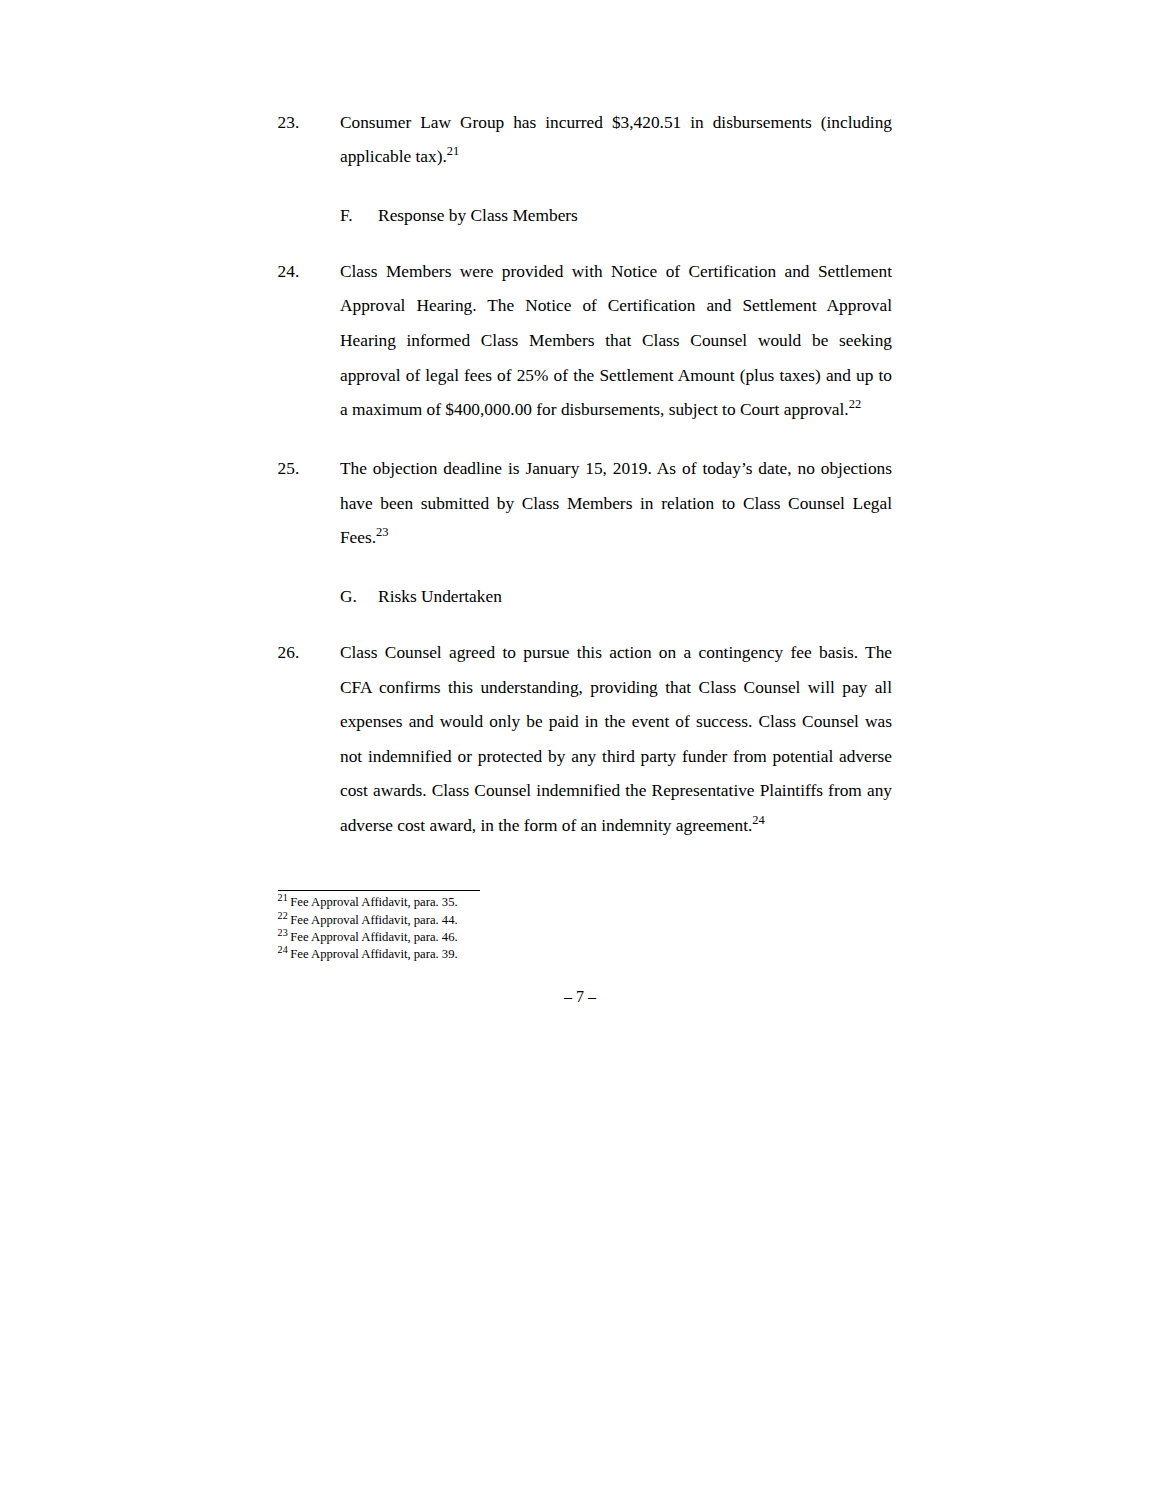23.
Consumer Law Group has incurred $3,420.51 in disbursements (including applicable tax).21
F.
Response by Class Members
24.
Class Members were provided with Notice of Certification and Settlement Approval Hearing. The Notice of Certification and Settlement Approval Hearing informed Class Members that Class Counsel would be seeking approval of legal fees of 25% of the Settlement Amount (plus taxes) and up to a maximum of $400,000.00 for disbursements, subject to Court approval.22
25.
The objection deadline is January 15, 2019. As of today’s date, no objections have been submitted by Class Members in relation to Class Counsel Legal Fees.23
G.
Risks Undertaken
26.
Class Counsel agreed to pursue this action on a contingency fee basis. The CFA confirms this understanding, providing that Class Counsel will pay all expenses and would only be paid in the event of success. Class Counsel was not indemnified or protected by any third party funder from potential adverse cost awards. Class Counsel indemnified the Representative Plaintiffs from any adverse cost award, in the form of an indemnity agreement.24
21Fee Approval Affidavit, para. 35.
22Fee Approval Affidavit, para. 44.
23Fee Approval Affidavit, para. 46.
24Fee Approval Affidavit, para. 39.
– 7 –